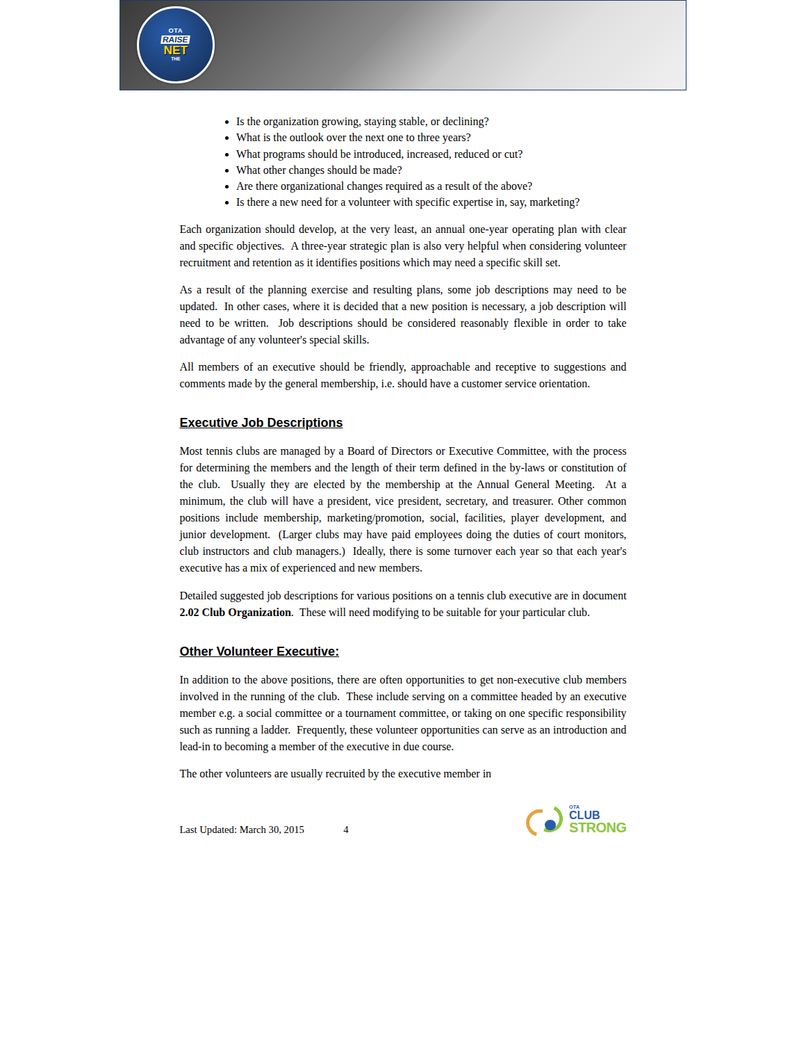OTA RAISE NET THE
Is the organization growing, staying stable, or declining?
What is the outlook over the next one to three years?
What programs should be introduced, increased, reduced or cut?
What other changes should be made?
Are there organizational changes required as a result of the above?
Is there a new need for a volunteer with specific expertise in, say, marketing?
Each organization should develop, at the very least, an annual one-year operating plan with clear and specific objectives. A three-year strategic plan is also very helpful when considering volunteer recruitment and retention as it identifies positions which may need a specific skill set.
As a result of the planning exercise and resulting plans, some job descriptions may need to be updated. In other cases, where it is decided that a new position is necessary, a job description will need to be written. Job descriptions should be considered reasonably flexible in order to take advantage of any volunteer's special skills.
All members of an executive should be friendly, approachable and receptive to suggestions and comments made by the general membership, i.e. should have a customer service orientation.
Executive Job Descriptions
Most tennis clubs are managed by a Board of Directors or Executive Committee, with the process for determining the members and the length of their term defined in the by-laws or constitution of the club. Usually they are elected by the membership at the Annual General Meeting. At a minimum, the club will have a president, vice president, secretary, and treasurer. Other common positions include membership, marketing/promotion, social, facilities, player development, and junior development. (Larger clubs may have paid employees doing the duties of court monitors, club instructors and club managers.) Ideally, there is some turnover each year so that each year's executive has a mix of experienced and new members.
Detailed suggested job descriptions for various positions on a tennis club executive are in document 2.02 Club Organization. These will need modifying to be suitable for your particular club.
Other Volunteer Executive:
In addition to the above positions, there are often opportunities to get non-executive club members involved in the running of the club. These include serving on a committee headed by an executive member e.g. a social committee or a tournament committee, or taking on one specific responsibility such as running a ladder. Frequently, these volunteer opportunities can serve as an introduction and lead-in to becoming a member of the executive in due course.
The other volunteers are usually recruited by the executive member in
Last Updated: March 30, 2015 4
OTA CLUB
STRONG